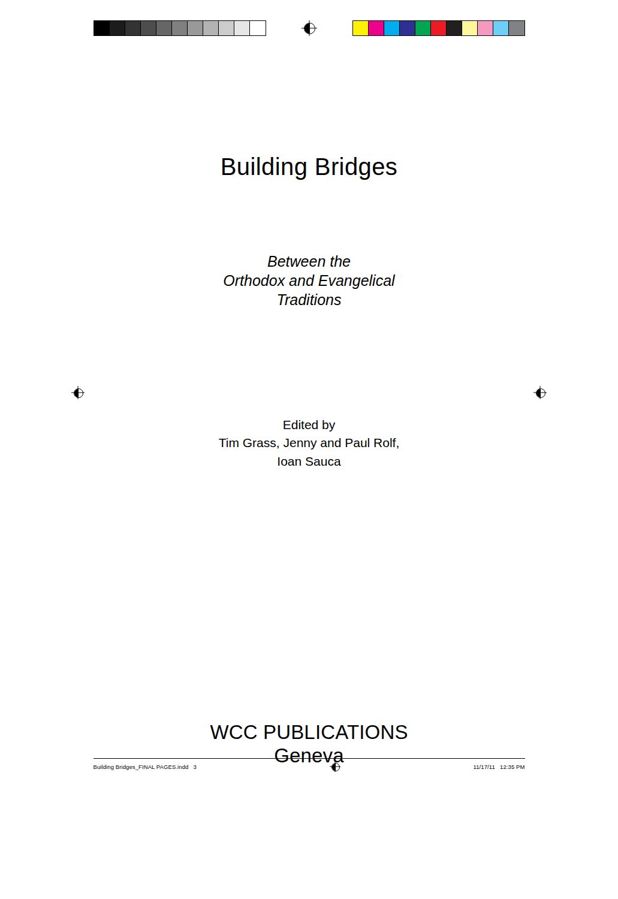Building Bridges
Between the
Orthodox and Evangelical
Traditions
Edited by Tim Grass, Jenny and Paul Rolf,
Ioan Sauca
WCC PUBLICATIONS Geneva
Building Bridges_FINAL PAGES.indd 3 11/17/11 12:35 PM